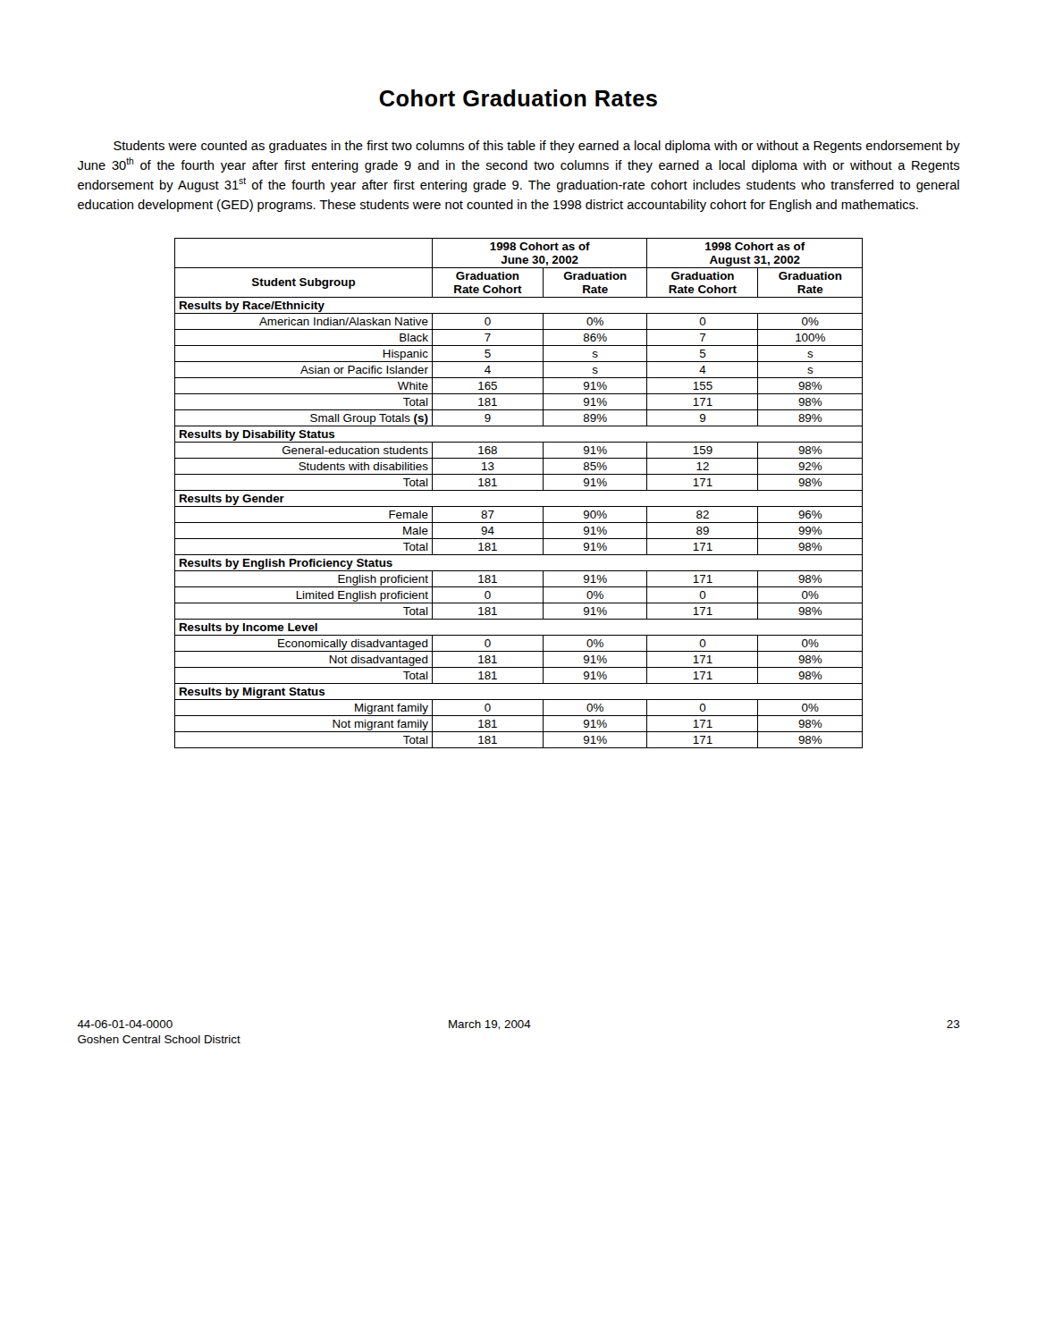Cohort Graduation Rates
Students were counted as graduates in the first two columns of this table if they earned a local diploma with or without a Regents endorsement by June 30th of the fourth year after first entering grade 9 and in the second two columns if they earned a local diploma with or without a Regents endorsement by August 31st of the fourth year after first entering grade 9. The graduation-rate cohort includes students who transferred to general education development (GED) programs. These students were not counted in the 1998 district accountability cohort for English and mathematics.
| | 1998 Cohort as of June 30, 2002 | 1998 Cohort as of August 31, 2002 |
| --- | --- | --- |
| Student Subgroup | Graduation Rate Cohort | Graduation Rate | Graduation Rate Cohort | Graduation Rate |
| Results by Race/Ethnicity |
| American Indian/Alaskan Native | 0 | 0% | 0 | 0% |
| Black | 7 | 86% | 7 | 100% |
| Hispanic | 5 | s | 5 | s |
| Asian or Pacific Islander | 4 | s | 4 | s |
| White | 165 | 91% | 155 | 98% |
| Total | 181 | 91% | 171 | 98% |
| Small Group Totals (s) | 9 | 89% | 9 | 89% |
| Results by Disability Status |
| General-education students | 168 | 91% | 159 | 98% |
| Students with disabilities | 13 | 85% | 12 | 92% |
| Total | 181 | 91% | 171 | 98% |
| Results by Gender |
| Female | 87 | 90% | 82 | 96% |
| Male | 94 | 91% | 89 | 99% |
| Total | 181 | 91% | 171 | 98% |
| Results by English Proficiency Status |
| English proficient | 181 | 91% | 171 | 98% |
| Limited English proficient | 0 | 0% | 0 | 0% |
| Total | 181 | 91% | 171 | 98% |
| Results by Income Level |
| Economically disadvantaged | 0 | 0% | 0 | 0% |
| Not disadvantaged | 181 | 91% | 171 | 98% |
| Total | 181 | 91% | 171 | 98% |
| Results by Migrant Status |
| Migrant family | 0 | 0% | 0 | 0% |
| Not migrant family | 181 | 91% | 171 | 98% |
| Total | 181 | 91% | 171 | 98% |
44-06-01-04-0000
Goshen Central School District March 19, 2004 23